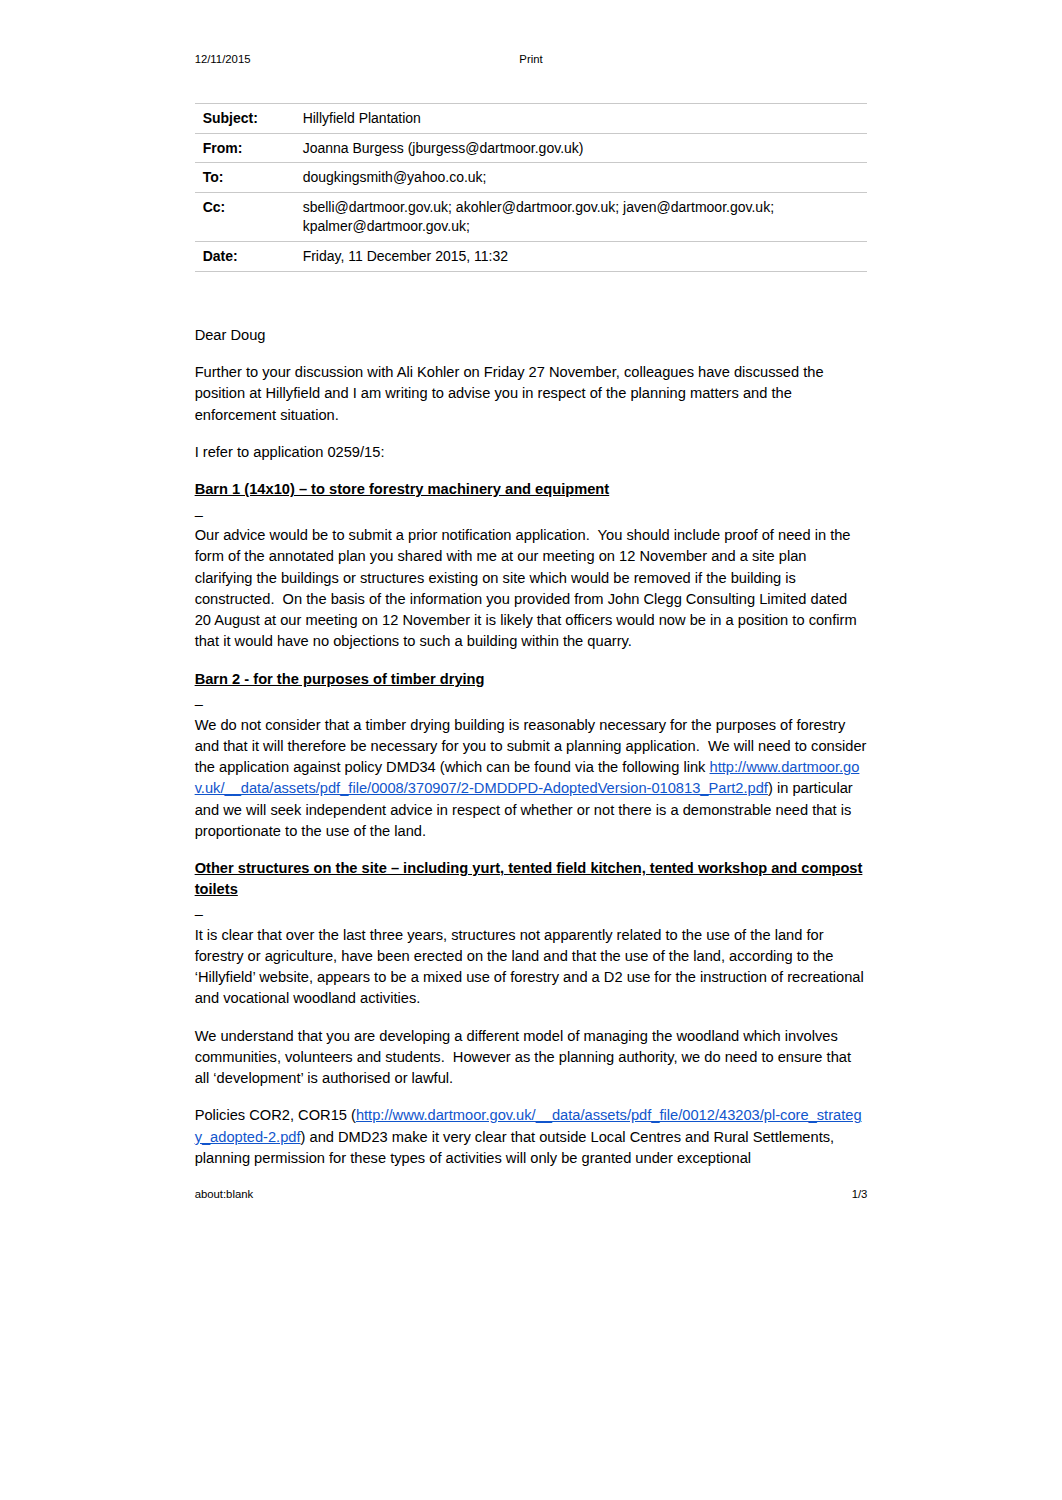12/11/2015
Print
| Subject: | Hillyfield Plantation |
| From: | Joanna Burgess (jburgess@dartmoor.gov.uk) |
| To: | dougkingsmith@yahoo.co.uk; |
| Cc: | sbelli@dartmoor.gov.uk; akohler@dartmoor.gov.uk; javen@dartmoor.gov.uk; kpalmer@dartmoor.gov.uk; |
| Date: | Friday, 11 December 2015, 11:32 |
Dear Doug
Further to your discussion with Ali Kohler on Friday 27 November, colleagues have discussed the position at Hillyfield and I am writing to advise you in respect of the planning matters and the enforcement situation.
I refer to application 0259/15:
Barn 1 (14x10) – to store forestry machinery and equipment
–
Our advice would be to submit a prior notification application. You should include proof of need in the form of the annotated plan you shared with me at our meeting on 12 November and a site plan clarifying the buildings or structures existing on site which would be removed if the building is constructed. On the basis of the information you provided from John Clegg Consulting Limited dated 20 August at our meeting on 12 November it is likely that officers would now be in a position to confirm that it would have no objections to such a building within the quarry.
Barn 2 - for the purposes of timber drying
–
We do not consider that a timber drying building is reasonably necessary for the purposes of forestry and that it will therefore be necessary for you to submit a planning application. We will need to consider the application against policy DMD34 (which can be found via the following link http://www.dartmoor.gov.uk/__data/assets/pdf_file/0008/370907/2-DMDDPD-AdoptedVersion-010813_Part2.pdf) in particular and we will seek independent advice in respect of whether or not there is a demonstrable need that is proportionate to the use of the land.
Other structures on the site – including yurt, tented field kitchen, tented workshop and compost toilets
–
It is clear that over the last three years, structures not apparently related to the use of the land for forestry or agriculture, have been erected on the land and that the use of the land, according to the ‘Hillyfield’ website, appears to be a mixed use of forestry and a D2 use for the instruction of recreational and vocational woodland activities.
We understand that you are developing a different model of managing the woodland which involves communities, volunteers and students. However as the planning authority, we do need to ensure that all ‘development’ is authorised or lawful.
Policies COR2, COR15 (http://www.dartmoor.gov.uk/__data/assets/pdf_file/0012/43203/pl-core_strategy_adopted-2.pdf) and DMD23 make it very clear that outside Local Centres and Rural Settlements, planning permission for these types of activities will only be granted under exceptional
about:blank
1/3